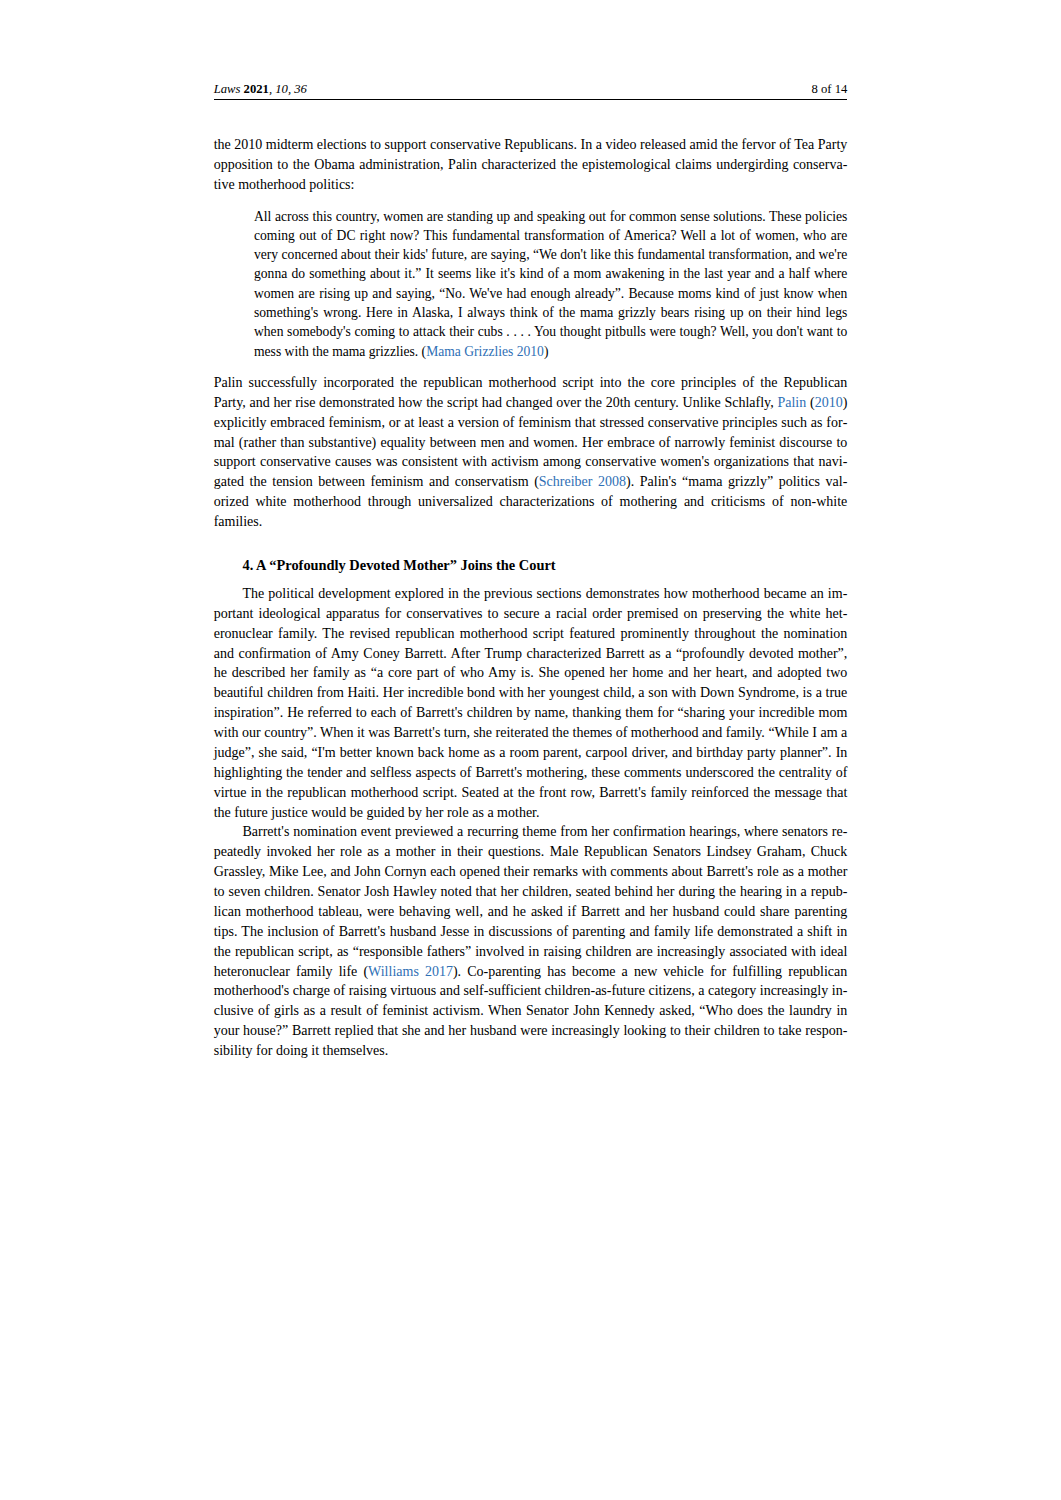Laws 2021, 10, 36
8 of 14
the 2010 midterm elections to support conservative Republicans. In a video released amid the fervor of Tea Party opposition to the Obama administration, Palin characterized the epistemological claims undergirding conservative motherhood politics:
All across this country, women are standing up and speaking out for common sense solutions. These policies coming out of DC right now? This fundamental transformation of America? Well a lot of women, who are very concerned about their kids' future, are saying, “We don't like this fundamental transformation, and we're gonna do something about it.” It seems like it's kind of a mom awakening in the last year and a half where women are rising up and saying, “No. We've had enough already”. Because moms kind of just know when something's wrong. Here in Alaska, I always think of the mama grizzly bears rising up on their hind legs when somebody's coming to attack their cubs . . . . You thought pitbulls were tough? Well, you don't want to mess with the mama grizzlies. (Mama Grizzlies 2010)
Palin successfully incorporated the republican motherhood script into the core principles of the Republican Party, and her rise demonstrated how the script had changed over the 20th century. Unlike Schlafly, Palin (2010) explicitly embraced feminism, or at least a version of feminism that stressed conservative principles such as formal (rather than substantive) equality between men and women. Her embrace of narrowly feminist discourse to support conservative causes was consistent with activism among conservative women's organizations that navigated the tension between feminism and conservatism (Schreiber 2008). Palin's “mama grizzly” politics valorized white motherhood through universalized characterizations of mothering and criticisms of non-white families.
4. A “Profoundly Devoted Mother” Joins the Court
The political development explored in the previous sections demonstrates how motherhood became an important ideological apparatus for conservatives to secure a racial order premised on preserving the white heteronuclear family. The revised republican motherhood script featured prominently throughout the nomination and confirmation of Amy Coney Barrett. After Trump characterized Barrett as a “profoundly devoted mother”, he described her family as “a core part of who Amy is. She opened her home and her heart, and adopted two beautiful children from Haiti. Her incredible bond with her youngest child, a son with Down Syndrome, is a true inspiration”. He referred to each of Barrett's children by name, thanking them for “sharing your incredible mom with our country”. When it was Barrett's turn, she reiterated the themes of motherhood and family. “While I am a judge”, she said, “I'm better known back home as a room parent, carpool driver, and birthday party planner”. In highlighting the tender and selfless aspects of Barrett's mothering, these comments underscored the centrality of virtue in the republican motherhood script. Seated at the front row, Barrett's family reinforced the message that the future justice would be guided by her role as a mother.
Barrett's nomination event previewed a recurring theme from her confirmation hearings, where senators repeatedly invoked her role as a mother in their questions. Male Republican Senators Lindsey Graham, Chuck Grassley, Mike Lee, and John Cornyn each opened their remarks with comments about Barrett's role as a mother to seven children. Senator Josh Hawley noted that her children, seated behind her during the hearing in a republican motherhood tableau, were behaving well, and he asked if Barrett and her husband could share parenting tips. The inclusion of Barrett's husband Jesse in discussions of parenting and family life demonstrated a shift in the republican script, as “responsible fathers” involved in raising children are increasingly associated with ideal heteronuclear family life (Williams 2017). Co-parenting has become a new vehicle for fulfilling republican motherhood's charge of raising virtuous and self-sufficient children-as-future citizens, a category increasingly inclusive of girls as a result of feminist activism. When Senator John Kennedy asked, “Who does the laundry in your house?” Barrett replied that she and her husband were increasingly looking to their children to take responsibility for doing it themselves.